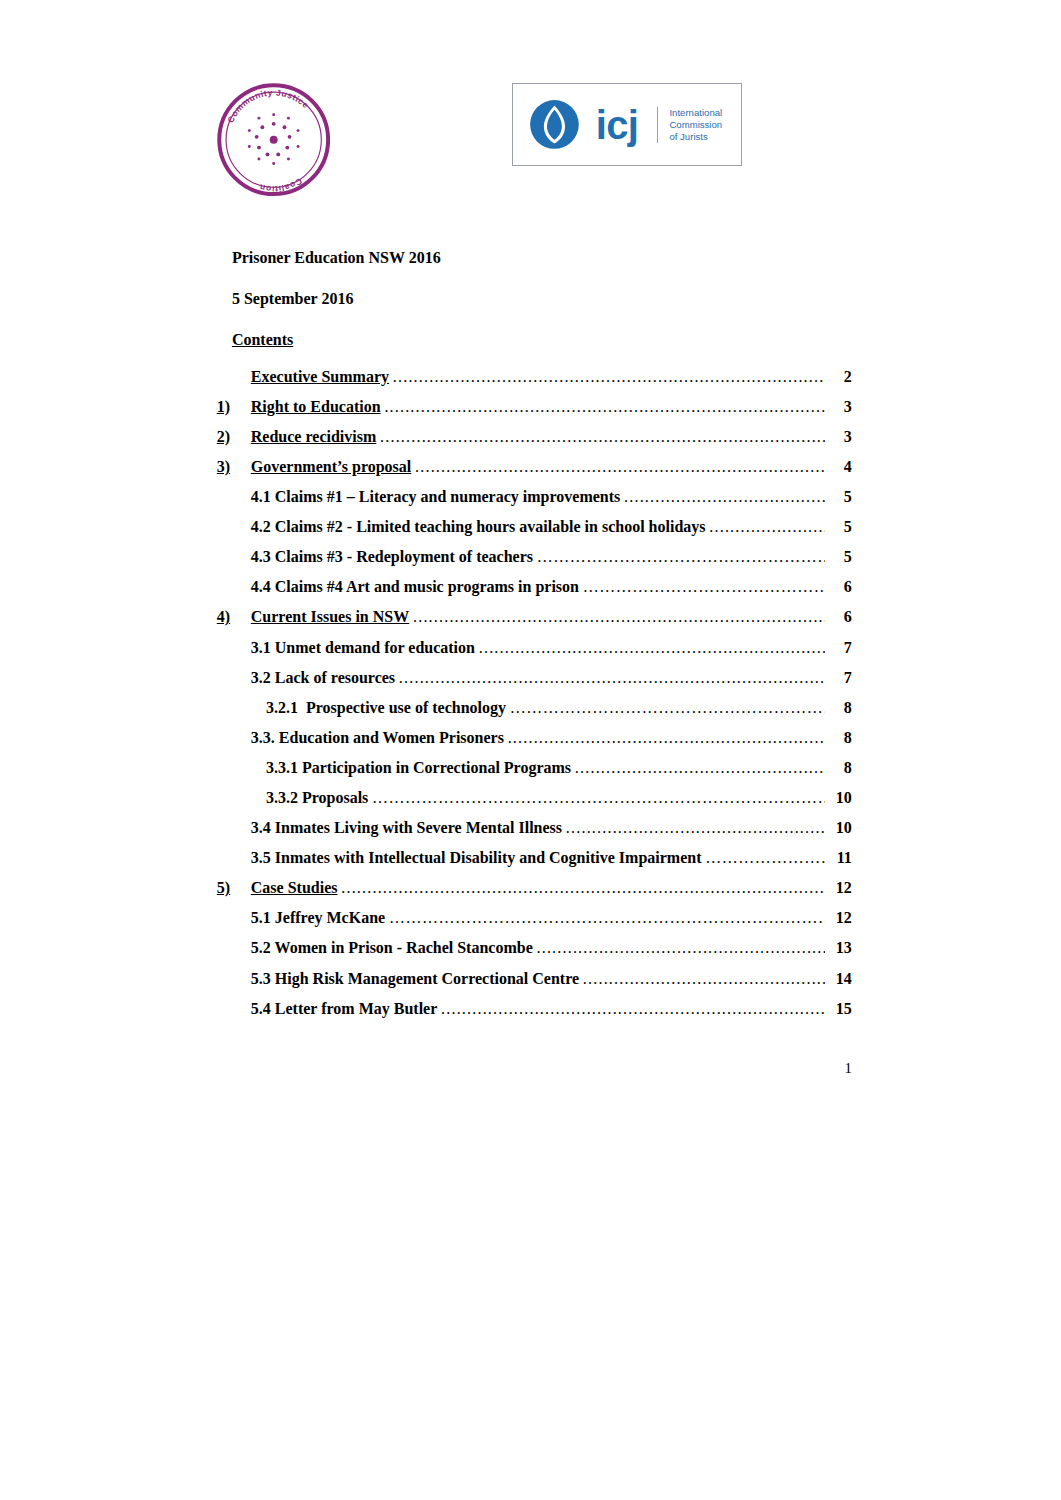Community Justice Coalition
icj
International
Commission
of Jurists
Prisoner Education NSW 2016
5 September 2016
Contents
Executive Summary ........................................................................................................................... 2
1) Right to Education ................................................................................................................. 3
2) Reduce recidivism ................................................................................................................. 3
3) Government’s proposal ......................................................................................................... 4
4.1 Claims #1 – Literacy and numeracy improvements ..................................................... 5
4.2 Claims #2 - Limited teaching hours available in school holidays ............................ 5
4.3 Claims #3 - Redeployment of teachers ………………………………………………………………… 5
4.4 Claims #4 Art and music programs in prison ………………………………………………………… 6
4) Current Issues in NSW ......................................................................................................... 6
3.1 Unmet demand for education ......................................................................................... 7
3.2 Lack of resources ......................................................................................................... 7
3.2.1 Prospective use of technology ………………………………………………………………… 8
3.3. Education and Women Prisoners ................................................................................... 8
3.3.1 Participation in Correctional Programs ......................................................................... 8
3.3.2 Proposals ………………………………………………………………………………………………… 10
3.4 Inmates Living with Severe Mental Illness .................................................................... 10
3.5 Inmates with Intellectual Disability and Cognitive Impairment …………………… 11
5) Case Studies ......................................................................................................................... 12
5.1 Jeffrey McKane ………………………………………………………………………………………… 12
5.2 Women in Prison - Rachel Stancombe .......................................................................... 13
5.3 High Risk Management Correctional Centre .............................................................. 14
5.4 Letter from May Butler ......................................................................................................... 15
1